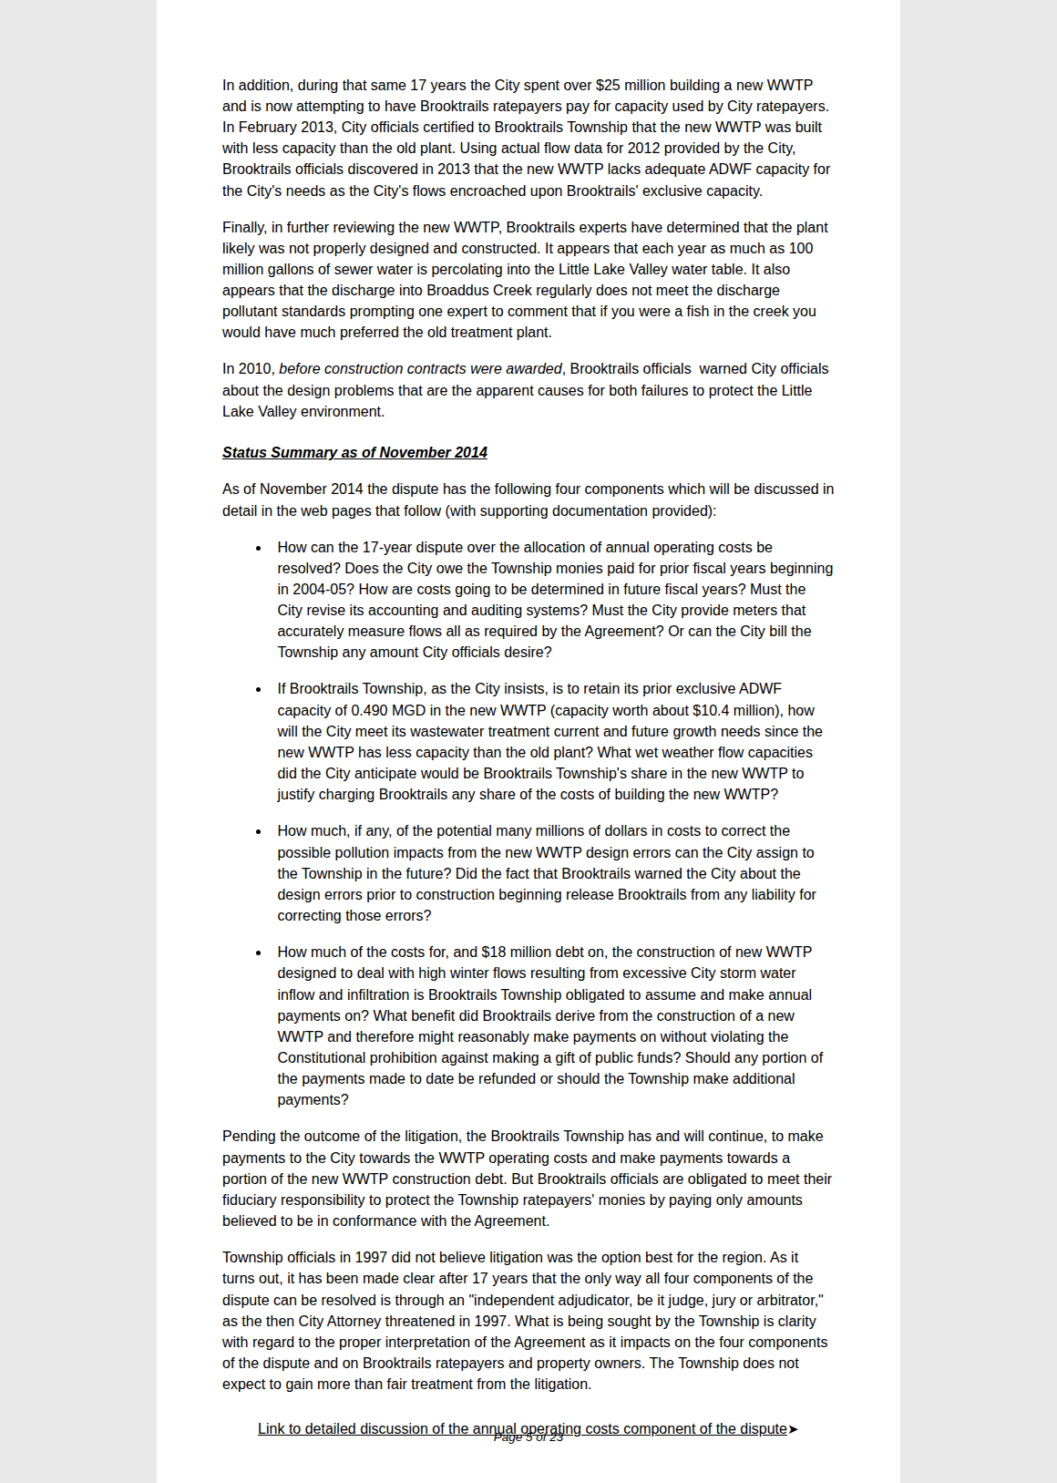In addition, during that same 17 years the City spent over $25 million building a new WWTP and is now attempting to have Brooktrails ratepayers pay for capacity used by City ratepayers. In February 2013, City officials certified to Brooktrails Township that the new WWTP was built with less capacity than the old plant. Using actual flow data for 2012 provided by the City, Brooktrails officials discovered in 2013 that the new WWTP lacks adequate ADWF capacity for the City's needs as the City's flows encroached upon Brooktrails' exclusive capacity.
Finally, in further reviewing the new WWTP, Brooktrails experts have determined that the plant likely was not properly designed and constructed. It appears that each year as much as 100 million gallons of sewer water is percolating into the Little Lake Valley water table. It also appears that the discharge into Broaddus Creek regularly does not meet the discharge pollutant standards prompting one expert to comment that if you were a fish in the creek you would have much preferred the old treatment plant.
In 2010, before construction contracts were awarded, Brooktrails officials warned City officials about the design problems that are the apparent causes for both failures to protect the Little Lake Valley environment.
Status Summary as of November 2014
As of November 2014 the dispute has the following four components which will be discussed in detail in the web pages that follow (with supporting documentation provided):
How can the 17-year dispute over the allocation of annual operating costs be resolved? Does the City owe the Township monies paid for prior fiscal years beginning in 2004-05? How are costs going to be determined in future fiscal years? Must the City revise its accounting and auditing systems? Must the City provide meters that accurately measure flows all as required by the Agreement? Or can the City bill the Township any amount City officials desire?
If Brooktrails Township, as the City insists, is to retain its prior exclusive ADWF capacity of 0.490 MGD in the new WWTP (capacity worth about $10.4 million), how will the City meet its wastewater treatment current and future growth needs since the new WWTP has less capacity than the old plant? What wet weather flow capacities did the City anticipate would be Brooktrails Township's share in the new WWTP to justify charging Brooktrails any share of the costs of building the new WWTP?
How much, if any, of the potential many millions of dollars in costs to correct the possible pollution impacts from the new WWTP design errors can the City assign to the Township in the future? Did the fact that Brooktrails warned the City about the design errors prior to construction beginning release Brooktrails from any liability for correcting those errors?
How much of the costs for, and $18 million debt on, the construction of new WWTP designed to deal with high winter flows resulting from excessive City storm water inflow and infiltration is Brooktrails Township obligated to assume and make annual payments on? What benefit did Brooktrails derive from the construction of a new WWTP and therefore might reasonably make payments on without violating the Constitutional prohibition against making a gift of public funds? Should any portion of the payments made to date be refunded or should the Township make additional payments?
Pending the outcome of the litigation, the Brooktrails Township has and will continue, to make payments to the City towards the WWTP operating costs and make payments towards a portion of the new WWTP construction debt. But Brooktrails officials are obligated to meet their fiduciary responsibility to protect the Township ratepayers' monies by paying only amounts believed to be in conformance with the Agreement.
Township officials in 1997 did not believe litigation was the option best for the region. As it turns out, it has been made clear after 17 years that the only way all four components of the dispute can be resolved is through an "independent adjudicator, be it judge, jury or arbitrator," as the then City Attorney threatened in 1997. What is being sought by the Township is clarity with regard to the proper interpretation of the Agreement as it impacts on the four components of the dispute and on Brooktrails ratepayers and property owners. The Township does not expect to gain more than fair treatment from the litigation.
Link to detailed discussion of the annual operating costs component of the dispute➤
Page 5 of 23